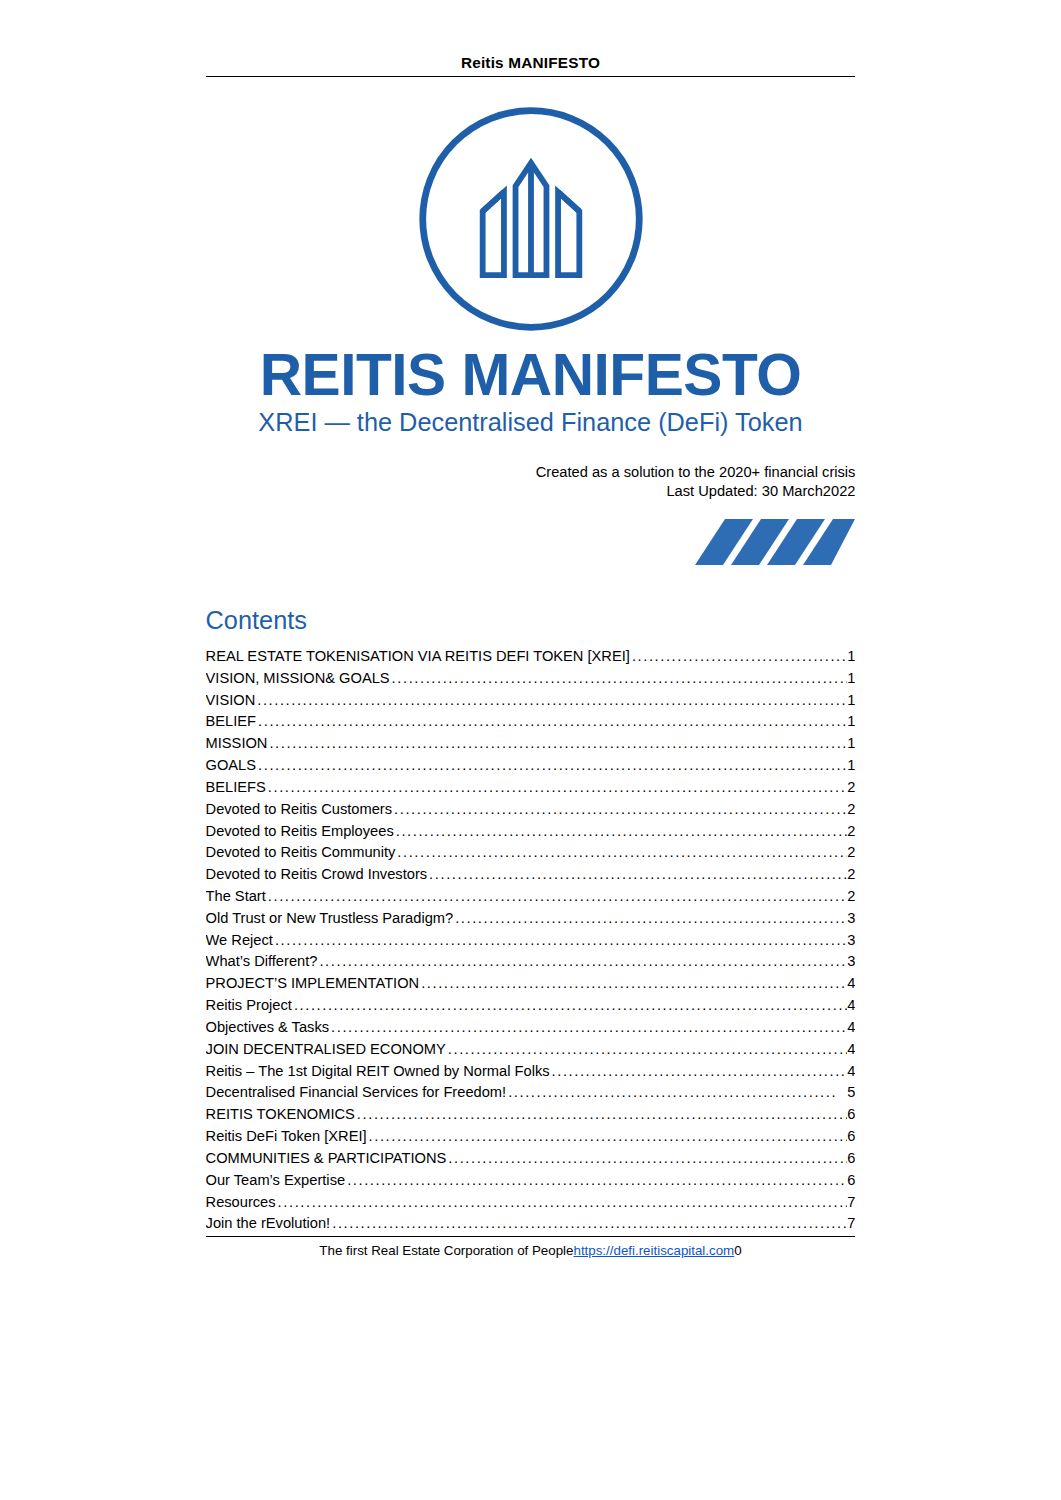Reitis MANIFESTO
REITIS MANIFESTO
XREI — the Decentralised Finance (DeFi) Token
Created as a solution to the 2020+ financial crisis
Last Updated: 30 March2022
Contents
REAL ESTATE TOKENISATION VIA REITIS DEFI TOKEN [XREI]........................................................... 1
VISION, MISSION& GOALS............................................................................................................. 1
VISION............................................................................................................................. 1
BELIEF.............................................................................................................................. 1
MISSION.......................................................................................................................... 1
GOALS............................................................................................................................. 1
BELIEFS............................................................................................................................. 2
Devoted to Reitis Customers......................................................................................... 2
Devoted to Reitis Employees......................................................................................... 2
Devoted to Reitis Community........................................................................................ 2
Devoted to Reitis Crowd Investors................................................................................. 2
The Start.......................................................................................................................... 2
Old Trust or New Trustless Paradigm?............................................................................. 3
We Reject........................................................................................................................ 3
What’s Different?............................................................................................................. 3
PROJECT’S IMPLEMENTATION..................................................................................................... 4
Reitis Project................................................................................................................... 4
Objectives & Tasks............................................................................................................ 4
JOIN DECENTRALISED ECONOMY.................................................................................................. 4
Reitis – The 1st Digital REIT Owned by Normal Folks..................................................... 4
Decentralised Financial Services for Freedom!.......................................................... 5
REITIS TOKENOMICS..................................................................................................................... 6
Reitis DeFi Token [XREI]....................................................................................................... 6
COMMUNITIES & PARTICIPATIONS................................................................................................ 6
Our Team’s Expertise......................................................................................................... 6
Resources......................................................................................................................... 7
Join the rEvolution!............................................................................................................ 7
The first Real Estate Corporation of Peoplehttps://defi.reitiscapital.com0